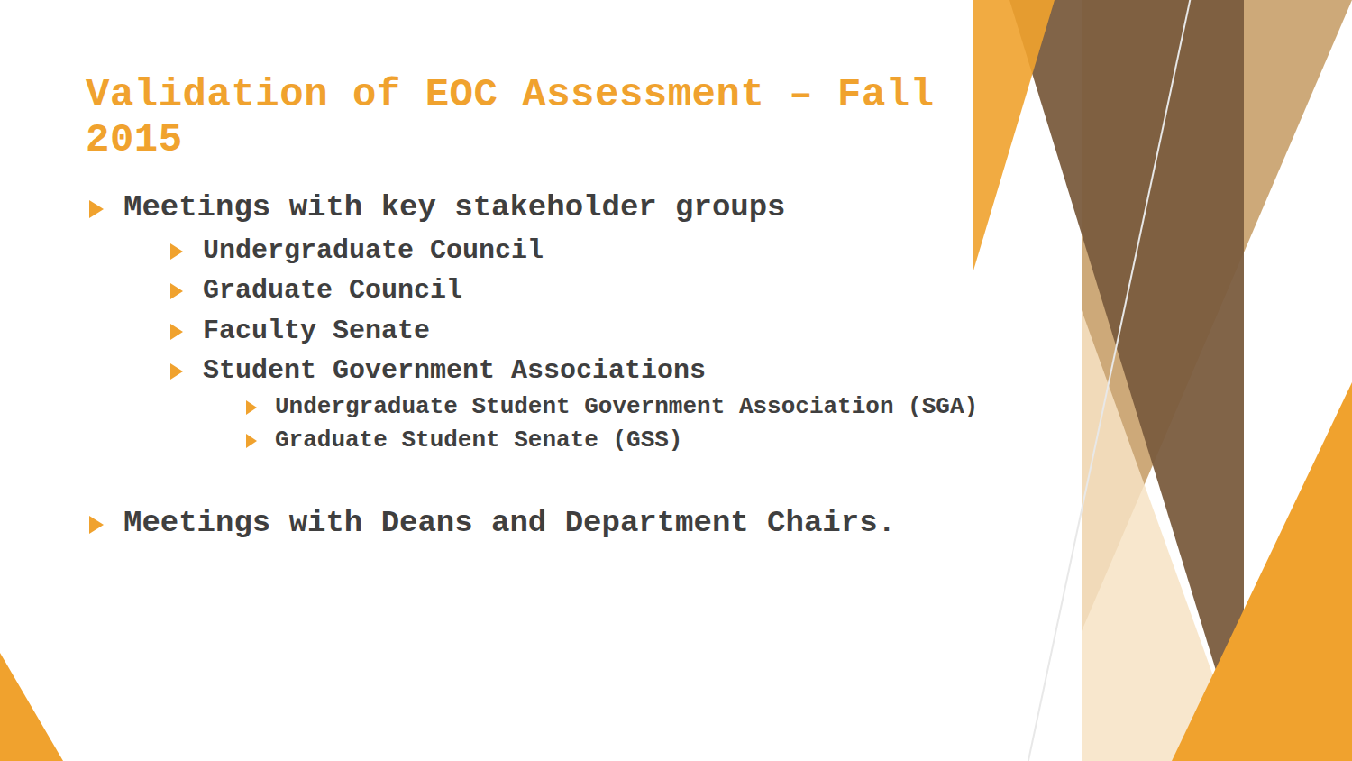Validation of EOC Assessment – Fall 2015
Meetings with key stakeholder groups
Undergraduate Council
Graduate Council
Faculty Senate
Student Government Associations
Undergraduate Student Government Association (SGA)
Graduate Student Senate (GSS)
Meetings with Deans and Department Chairs.